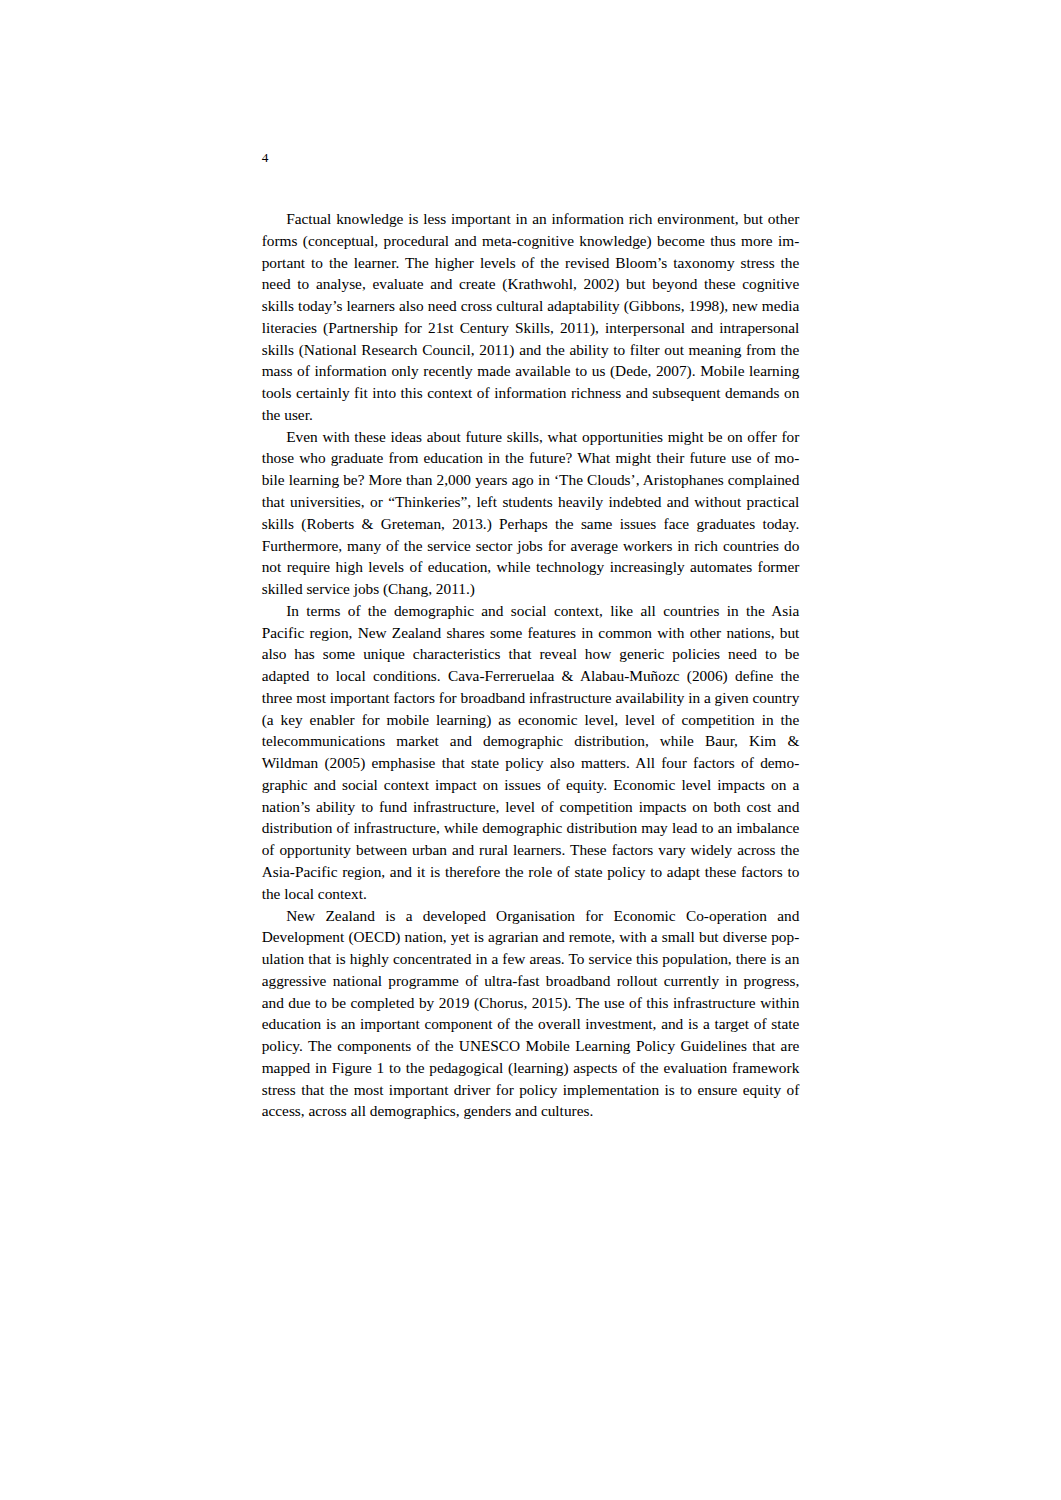4
Factual knowledge is less important in an information rich environment, but other forms (conceptual, procedural and meta-cognitive knowledge) become thus more important to the learner. The higher levels of the revised Bloom’s taxonomy stress the need to analyse, evaluate and create (Krathwohl, 2002) but beyond these cognitive skills today’s learners also need cross cultural adaptability (Gibbons, 1998), new media literacies (Partnership for 21st Century Skills, 2011), interpersonal and intrapersonal skills (National Research Council, 2011) and the ability to filter out meaning from the mass of information only recently made available to us (Dede, 2007). Mobile learning tools certainly fit into this context of information richness and subsequent demands on the user.
Even with these ideas about future skills, what opportunities might be on offer for those who graduate from education in the future? What might their future use of mobile learning be? More than 2,000 years ago in ‘The Clouds’, Aristophanes complained that universities, or “Thinkeries”, left students heavily indebted and without practical skills (Roberts & Greteman, 2013.) Perhaps the same issues face graduates today. Furthermore, many of the service sector jobs for average workers in rich countries do not require high levels of education, while technology increasingly automates former skilled service jobs (Chang, 2011.)
In terms of the demographic and social context, like all countries in the Asia Pacific region, New Zealand shares some features in common with other nations, but also has some unique characteristics that reveal how generic policies need to be adapted to local conditions. Cava-Ferreruelaa & Alabau-Muñozc (2006) define the three most important factors for broadband infrastructure availability in a given country (a key enabler for mobile learning) as economic level, level of competition in the telecommunications market and demographic distribution, while Baur, Kim & Wildman (2005) emphasise that state policy also matters. All four factors of demographic and social context impact on issues of equity. Economic level impacts on a nation’s ability to fund infrastructure, level of competition impacts on both cost and distribution of infrastructure, while demographic distribution may lead to an imbalance of opportunity between urban and rural learners. These factors vary widely across the Asia-Pacific region, and it is therefore the role of state policy to adapt these factors to the local context.
New Zealand is a developed Organisation for Economic Co-operation and Development (OECD) nation, yet is agrarian and remote, with a small but diverse population that is highly concentrated in a few areas. To service this population, there is an aggressive national programme of ultra-fast broadband rollout currently in progress, and due to be completed by 2019 (Chorus, 2015). The use of this infrastructure within education is an important component of the overall investment, and is a target of state policy. The components of the UNESCO Mobile Learning Policy Guidelines that are mapped in Figure 1 to the pedagogical (learning) aspects of the evaluation framework stress that the most important driver for policy implementation is to ensure equity of access, across all demographics, genders and cultures.